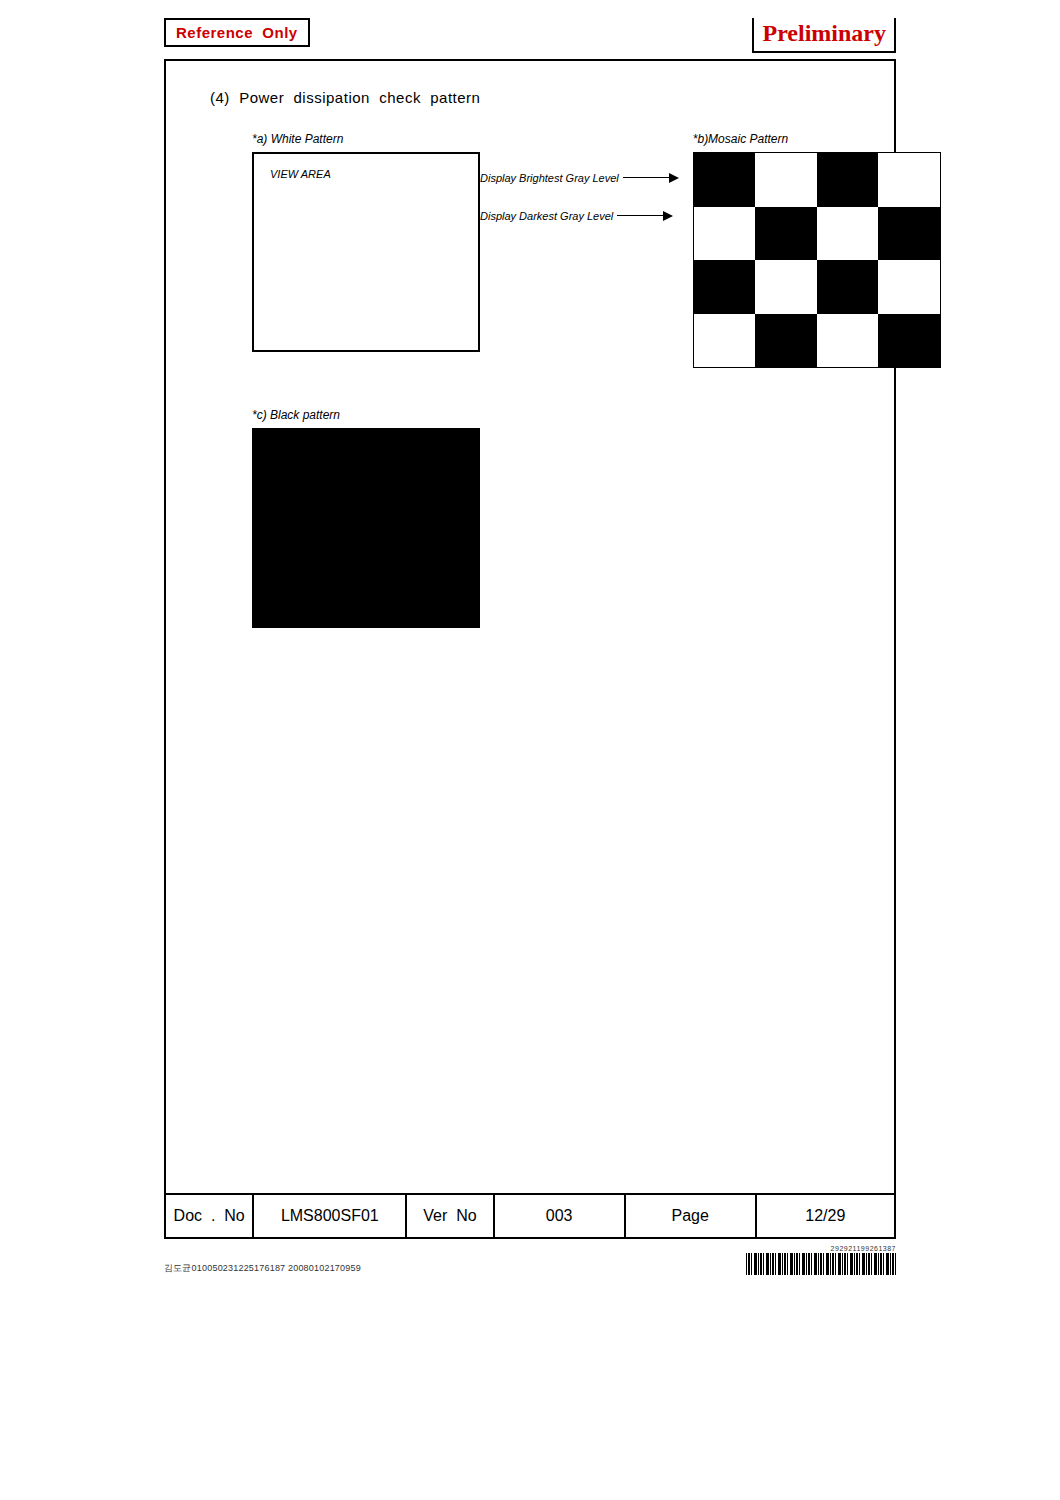Reference Only
Preliminary
(4) Power dissipation check pattern
*a) White Pattern
VIEW AREA
Display Brightest Gray Level
Display Darkest Gray Level
*b)Mosaic Pattern
*c) Black pattern
| Doc . No | LMS800SF01 | Ver No | 003 | Page | 12/29 |
김도균010050231225176187 20080102170959
292921199261387